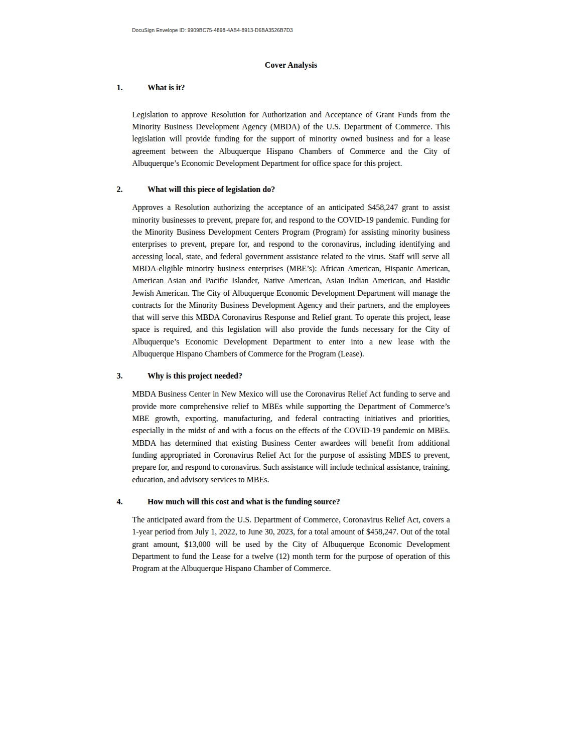DocuSign Envelope ID: 9909BC75-4898-4AB4-8913-D6BA3526B7D3
Cover Analysis
1. What is it?
Legislation to approve Resolution for Authorization and Acceptance of Grant Funds from the Minority Business Development Agency (MBDA) of the U.S. Department of Commerce. This legislation will provide funding for the support of minority owned business and for a lease agreement between the Albuquerque Hispano Chambers of Commerce and the City of Albuquerque’s Economic Development Department for office space for this project.
2. What will this piece of legislation do?
Approves a Resolution authorizing the acceptance of an anticipated $458,247 grant to assist minority businesses to prevent, prepare for, and respond to the COVID-19 pandemic. Funding for the Minority Business Development Centers Program (Program) for assisting minority business enterprises to prevent, prepare for, and respond to the coronavirus, including identifying and accessing local, state, and federal government assistance related to the virus. Staff will serve all MBDA-eligible minority business enterprises (MBE’s): African American, Hispanic American, American Asian and Pacific Islander, Native American, Asian Indian American, and Hasidic Jewish American. The City of Albuquerque Economic Development Department will manage the contracts for the Minority Business Development Agency and their partners, and the employees that will serve this MBDA Coronavirus Response and Relief grant. To operate this project, lease space is required, and this legislation will also provide the funds necessary for the City of Albuquerque’s Economic Development Department to enter into a new lease with the Albuquerque Hispano Chambers of Commerce for the Program (Lease).
3. Why is this project needed?
MBDA Business Center in New Mexico will use the Coronavirus Relief Act funding to serve and provide more comprehensive relief to MBEs while supporting the Department of Commerce’s MBE growth, exporting, manufacturing, and federal contracting initiatives and priorities, especially in the midst of and with a focus on the effects of the COVID-19 pandemic on MBEs. MBDA has determined that existing Business Center awardees will benefit from additional funding appropriated in Coronavirus Relief Act for the purpose of assisting MBES to prevent, prepare for, and respond to coronavirus. Such assistance will include technical assistance, training, education, and advisory services to MBEs.
4. How much will this cost and what is the funding source?
The anticipated award from the U.S. Department of Commerce, Coronavirus Relief Act, covers a 1-year period from July 1, 2022, to June 30, 2023, for a total amount of $458,247. Out of the total grant amount, $13,000 will be used by the City of Albuquerque Economic Development Department to fund the Lease for a twelve (12) month term for the purpose of operation of this Program at the Albuquerque Hispano Chamber of Commerce.